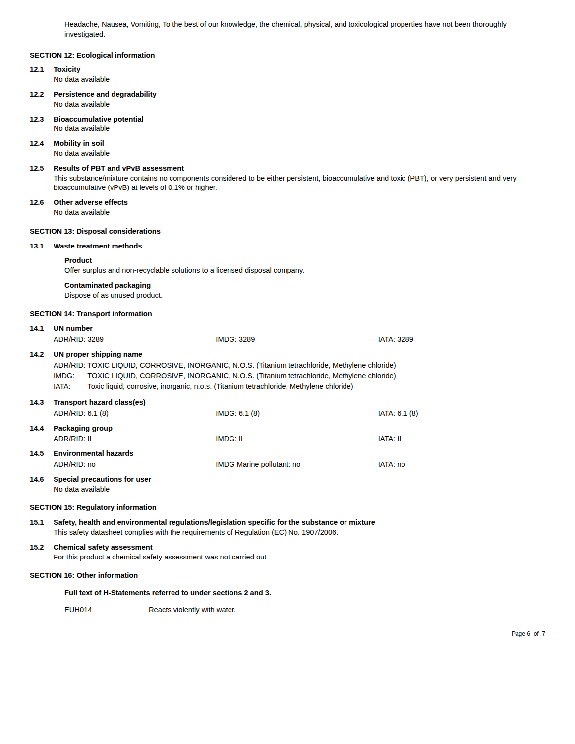Headache, Nausea, Vomiting, To the best of our knowledge, the chemical, physical, and toxicological properties have not been thoroughly investigated.
SECTION 12: Ecological information
12.1
Toxicity
No data available
12.2
Persistence and degradability
No data available
12.3
Bioaccumulative potential
No data available
12.4
Mobility in soil
No data available
12.5
Results of PBT and vPvB assessment
This substance/mixture contains no components considered to be either persistent, bioaccumulative and toxic (PBT), or very persistent and very bioaccumulative (vPvB) at levels of 0.1% or higher.
12.6
Other adverse effects
No data available
SECTION 13: Disposal considerations
13.1
Waste treatment methods
Product
Offer surplus and non-recyclable solutions to a licensed disposal company.
Contaminated packaging
Dispose of as unused product.
SECTION 14: Transport information
14.1
UN number
| ADR/RID: 3289 | IMDG: 3289 | IATA: 3289 |
14.2
UN proper shipping name
| ADR/RID: | TOXIC LIQUID, CORROSIVE, INORGANIC, N.O.S. (Titanium tetrachloride, Methylene chloride) |
| IMDG: | TOXIC LIQUID, CORROSIVE, INORGANIC, N.O.S. (Titanium tetrachloride, Methylene chloride) |
| IATA: | Toxic liquid, corrosive, inorganic, n.o.s. (Titanium tetrachloride, Methylene chloride) |
14.3
Transport hazard class(es)
| ADR/RID: 6.1 (8) | IMDG: 6.1 (8) | IATA: 6.1 (8) |
14.4
Packaging group
| ADR/RID: II | IMDG: II | IATA: II |
14.5
Environmental hazards
| ADR/RID: no | IMDG Marine pollutant: no | IATA: no |
14.6
Special precautions for user
No data available
SECTION 15: Regulatory information
15.1
Safety, health and environmental regulations/legislation specific for the substance or mixture
This safety datasheet complies with the requirements of Regulation (EC) No. 1907/2006.
15.2
Chemical safety assessment
For this product a chemical safety assessment was not carried out
SECTION 16: Other information
Full text of H-Statements referred to under sections 2 and 3.
EUH014
Reacts violently with water.
Page 6 of 7